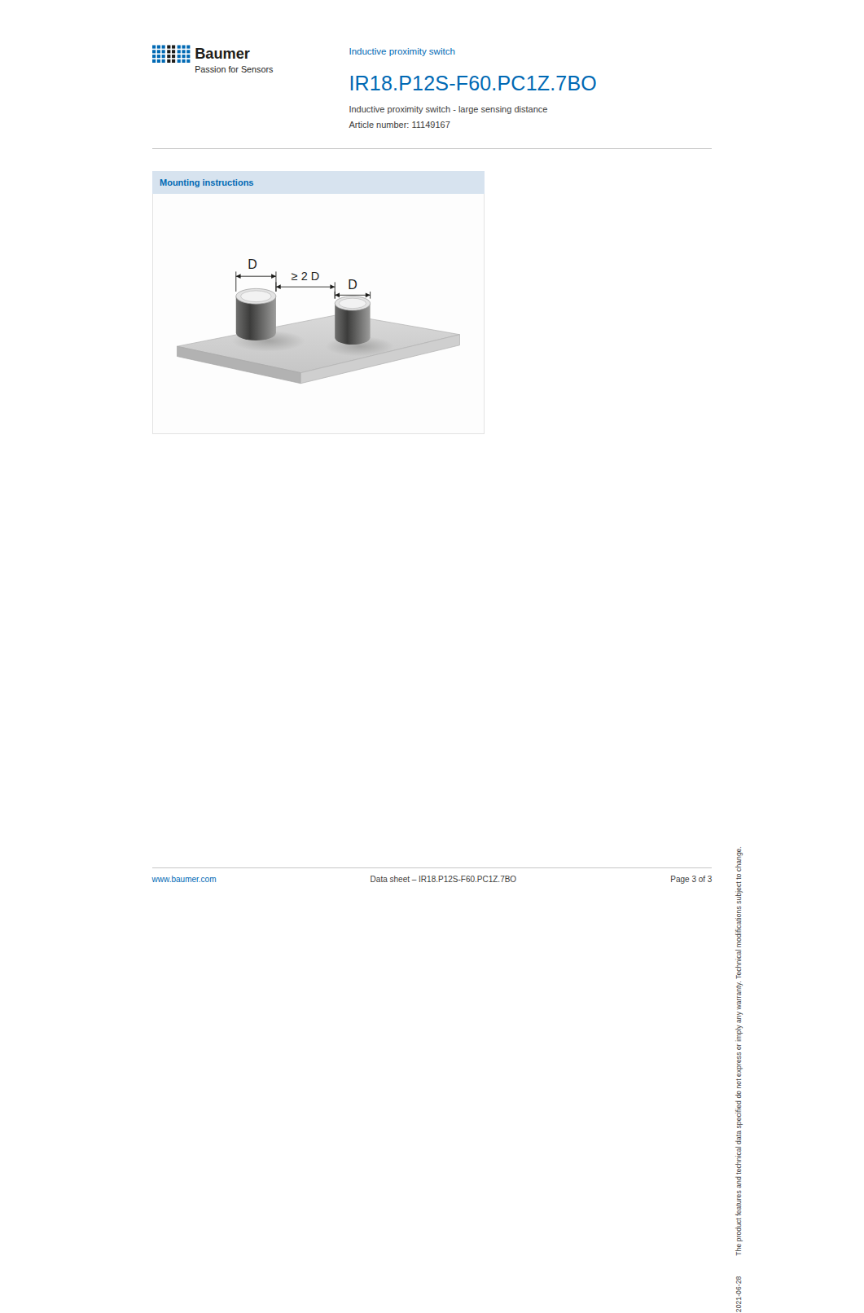Baumer Passion for Sensors
Inductive proximity switch
IR18.P12S-F60.PC1Z.7BO
Inductive proximity switch - large sensing distance
Article number: 11149167
Mounting instructions
D ≥ 2 D D
2021-06-28 The product features and technical data specified do not express or imply any warranty. Technical modifications subject to change.
www.baumer.com
Data sheet – IR18.P12S-F60.PC1Z.7BO
Page 3 of 3